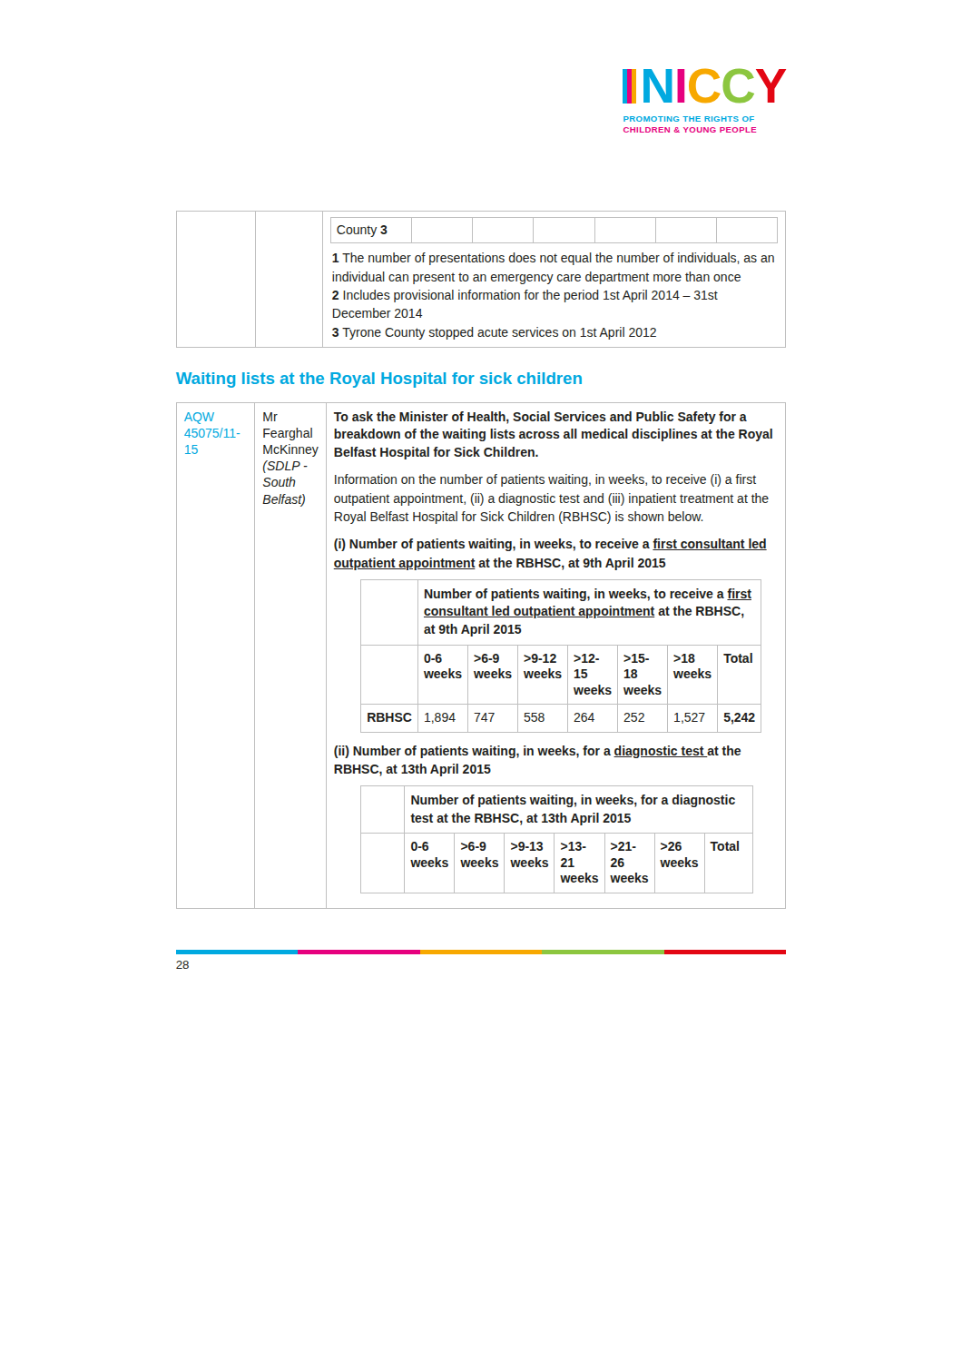NICCY
Promoting the rights of
children & young people
| | | / County 3 / / / / / / / 1 The number of presentations does not equal the number of individuals, as an individual can present to an emergency care department more than once 2 Includes provisional information for the period 1st April 2014 – 31st December 2014 3 Tyrone County stopped acute services on 1st April 2012 |
Waiting lists at the Royal Hospital for sick children
| AQW 45075/11-15 | Mr Fearghal McKinney (SDLP - South Belfast) | To ask the Minister of Health, Social Services and Public Safety for a breakdown of the waiting lists across all medical disciplines at the Royal Belfast Hospital for Sick Children. Information on the number of patients waiting, in weeks, to receive (i) a first outpatient appointment, (ii) a diagnostic test and (iii) inpatient treatment at the Royal Belfast Hospital for Sick Children (RBHSC) is shown below. (i) Number of patients waiting, in weeks, to receive a first consultant led outpatient appointment at the RBHSC, at 9th April 2015 / / Number of patients waiting, in weeks, to receive a first consultant led outpatient appointment at the RBHSC, at 9th April 2015 / / / 0-6 weeks / >6-9 weeks / >9-12 weeks / >12-15 weeks / >15-18 weeks / >18 weeks / Total / / RBHSC / 1,894 / 747 / 558 / 264 / 252 / 1,527 / 5,242 / (ii) Number of patients waiting, in weeks, for a diagnostic test at the RBHSC, at 13th April 2015 / / Number of patients waiting, in weeks, for a diagnostic test at the RBHSC, at 13th April 2015 / / / 0-6 weeks / >6-9 weeks / >9-13 weeks / >13-21 weeks / >21-26 weeks / >26 weeks / Total / |
28